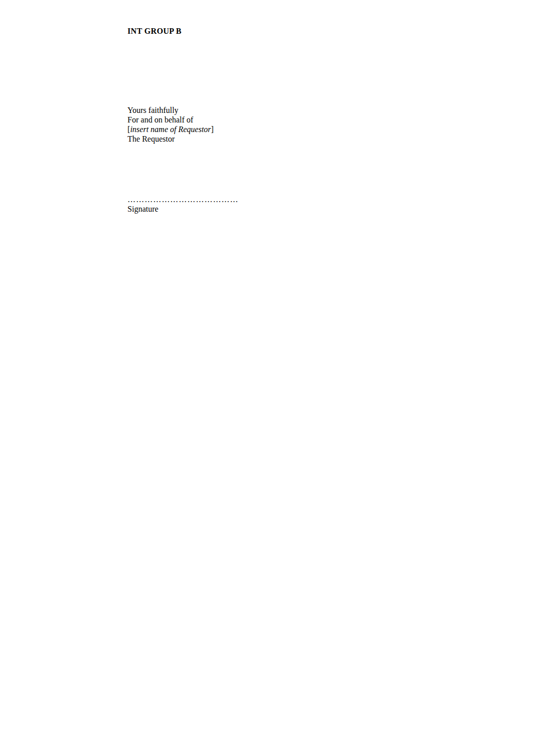INT GROUP B
Yours faithfully
For and on behalf of
[insert name of Requestor]
The Requestor
…………………………………
Signature